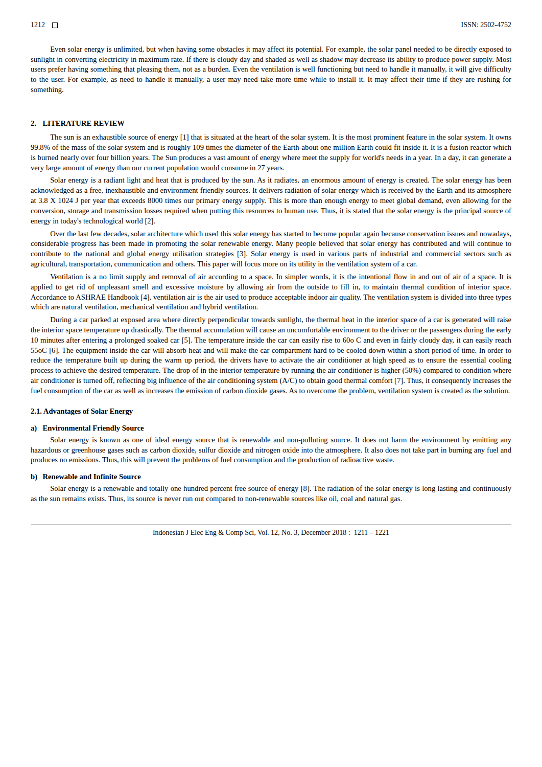1212
ISSN: 2502-4752
Even solar energy is unlimited, but when having some obstacles it may affect its potential. For example, the solar panel needed to be directly exposed to sunlight in converting electricity in maximum rate. If there is cloudy day and shaded as well as shadow may decrease its ability to produce power supply. Most users prefer having something that pleasing them, not as a burden. Even the ventilation is well functioning but need to handle it manually, it will give difficulty to the user. For example, as need to handle it manually, a user may need take more time while to install it. It may affect their time if they are rushing for something.
2. LITERATURE REVIEW
The sun is an exhaustible source of energy [1] that is situated at the heart of the solar system. It is the most prominent feature in the solar system. It owns 99.8% of the mass of the solar system and is roughly 109 times the diameter of the Earth-about one million Earth could fit inside it. It is a fusion reactor which is burned nearly over four billion years. The Sun produces a vast amount of energy where meet the supply for world's needs in a year. In a day, it can generate a very large amount of energy than our current population would consume in 27 years.
Solar energy is a radiant light and heat that is produced by the sun. As it radiates, an enormous amount of energy is created. The solar energy has been acknowledged as a free, inexhaustible and environment friendly sources. It delivers radiation of solar energy which is received by the Earth and its atmosphere at 3.8 X 1024 J per year that exceeds 8000 times our primary energy supply. This is more than enough energy to meet global demand, even allowing for the conversion, storage and transmission losses required when putting this resources to human use. Thus, it is stated that the solar energy is the principal source of energy in today's technological world [2].
Over the last few decades, solar architecture which used this solar energy has started to become popular again because conservation issues and nowadays, considerable progress has been made in promoting the solar renewable energy. Many people believed that solar energy has contributed and will continue to contribute to the national and global energy utilisation strategies [3]. Solar energy is used in various parts of industrial and commercial sectors such as agricultural, transportation, communication and others. This paper will focus more on its utility in the ventilation system of a car.
Ventilation is a no limit supply and removal of air according to a space. In simpler words, it is the intentional flow in and out of air of a space. It is applied to get rid of unpleasant smell and excessive moisture by allowing air from the outside to fill in, to maintain thermal condition of interior space. Accordance to ASHRAE Handbook [4], ventilation air is the air used to produce acceptable indoor air quality. The ventilation system is divided into three types which are natural ventilation, mechanical ventilation and hybrid ventilation.
During a car parked at exposed area where directly perpendicular towards sunlight, the thermal heat in the interior space of a car is generated will raise the interior space temperature up drastically. The thermal accumulation will cause an uncomfortable environment to the driver or the passengers during the early 10 minutes after entering a prolonged soaked car [5]. The temperature inside the car can easily rise to 60o C and even in fairly cloudy day, it can easily reach 55oC [6]. The equipment inside the car will absorb heat and will make the car compartment hard to be cooled down within a short period of time. In order to reduce the temperature built up during the warm up period, the drivers have to activate the air conditioner at high speed as to ensure the essential cooling process to achieve the desired temperature. The drop of in the interior temperature by running the air conditioner is higher (50%) compared to condition where air conditioner is turned off, reflecting big influence of the air conditioning system (A/C) to obtain good thermal comfort [7]. Thus, it consequently increases the fuel consumption of the car as well as increases the emission of carbon dioxide gases. As to overcome the problem, ventilation system is created as the solution.
2.1. Advantages of Solar Energy
a) Environmental Friendly Source
Solar energy is known as one of ideal energy source that is renewable and non-polluting source. It does not harm the environment by emitting any hazardous or greenhouse gases such as carbon dioxide, sulfur dioxide and nitrogen oxide into the atmosphere. It also does not take part in burning any fuel and produces no emissions. Thus, this will prevent the problems of fuel consumption and the production of radioactive waste.
b) Renewable and Infinite Source
Solar energy is a renewable and totally one hundred percent free source of energy [8]. The radiation of the solar energy is long lasting and continuously as the sun remains exists. Thus, its source is never run out compared to non-renewable sources like oil, coal and natural gas.
Indonesian J Elec Eng & Comp Sci, Vol. 12, No. 3, December 2018 : 1211 – 1221